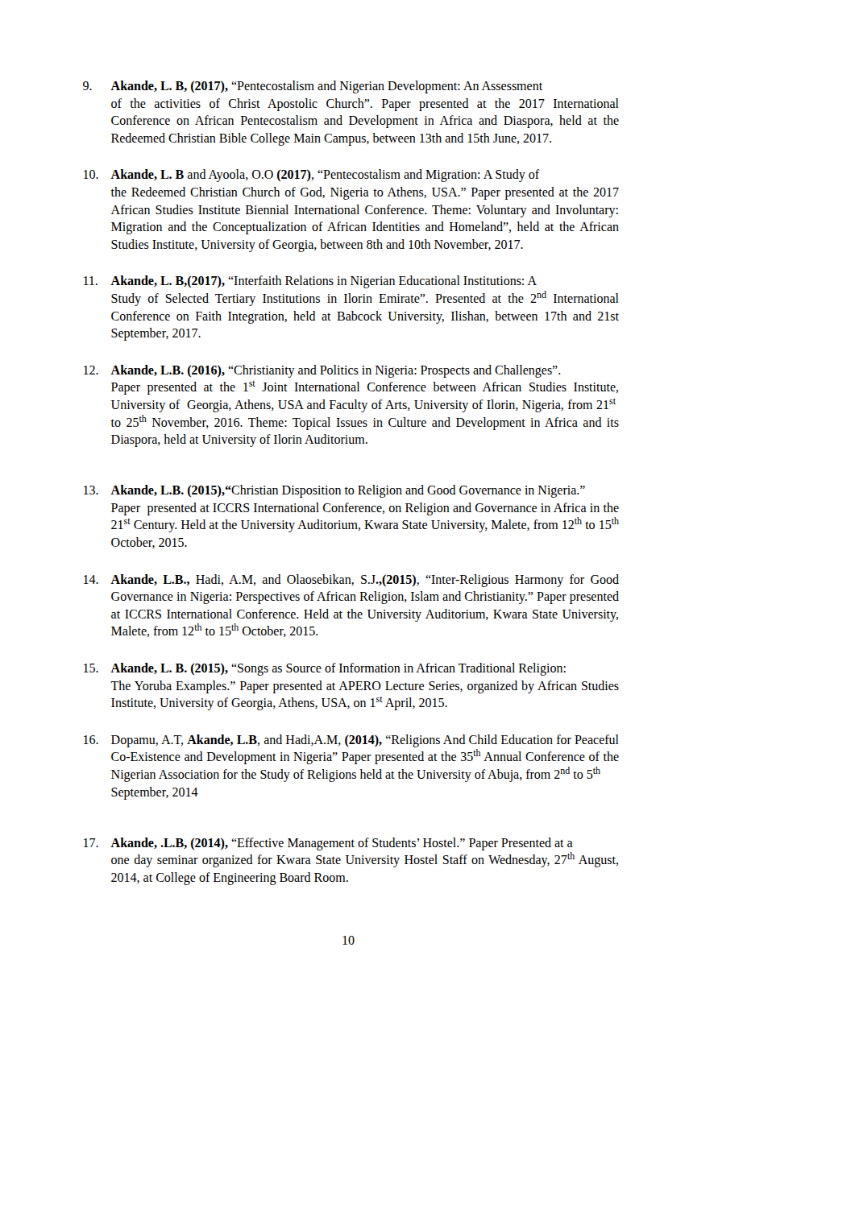Akande, L. B, (2017), “Pentecostalism and Nigerian Development: An Assessment of the activities of Christ Apostolic Church”. Paper presented at the 2017 International Conference on African Pentecostalism and Development in Africa and Diaspora, held at the Redeemed Christian Bible College Main Campus, between 13th and 15th June, 2017.
Akande, L. B and Ayoola, O.O (2017), “Pentecostalism and Migration: A Study of the Redeemed Christian Church of God, Nigeria to Athens, USA.” Paper presented at the 2017 African Studies Institute Biennial International Conference. Theme: Voluntary and Involuntary: Migration and the Conceptualization of African Identities and Homeland”, held at the African Studies Institute, University of Georgia, between 8th and 10th November, 2017.
Akande, L. B,(2017), “Interfaith Relations in Nigerian Educational Institutions: A Study of Selected Tertiary Institutions in Ilorin Emirate”. Presented at the 2nd International Conference on Faith Integration, held at Babcock University, Ilishan, between 17th and 21st September, 2017.
Akande, L.B. (2016), “Christianity and Politics in Nigeria: Prospects and Challenges”. Paper presented at the 1st Joint International Conference between African Studies Institute, University of Georgia, Athens, USA and Faculty of Arts, University of Ilorin, Nigeria, from 21st to 25th November, 2016. Theme: Topical Issues in Culture and Development in Africa and its Diaspora, held at University of Ilorin Auditorium.
Akande, L.B. (2015),“Christian Disposition to Religion and Good Governance in Nigeria.” Paper presented at ICCRS International Conference, on Religion and Governance in Africa in the 21st Century. Held at the University Auditorium, Kwara State University, Malete, from 12th to 15th October, 2015.
Akande, L.B., Hadi, A.M, and Olaosebikan, S.J.,(2015), “Inter-Religious Harmony for Good Governance in Nigeria: Perspectives of African Religion, Islam and Christianity.” Paper presented at ICCRS International Conference. Held at the University Auditorium, Kwara State University, Malete, from 12th to 15th October, 2015.
Akande, L. B. (2015), “Songs as Source of Information in African Traditional Religion: The Yoruba Examples.” Paper presented at APERO Lecture Series, organized by African Studies Institute, University of Georgia, Athens, USA, on 1st April, 2015.
Dopamu, A.T, Akande, L.B, and Hadi,A.M, (2014), “Religions And Child Education for Peaceful Co-Existence and Development in Nigeria” Paper presented at the 35th Annual Conference of the Nigerian Association for the Study of Religions held at the University of Abuja, from 2nd to 5th
September, 2014
Akande, .L.B, (2014), “Effective Management of Students’ Hostel.” Paper Presented at a one day seminar organized for Kwara State University Hostel Staff on Wednesday, 27th August, 2014, at College of Engineering Board Room.
10